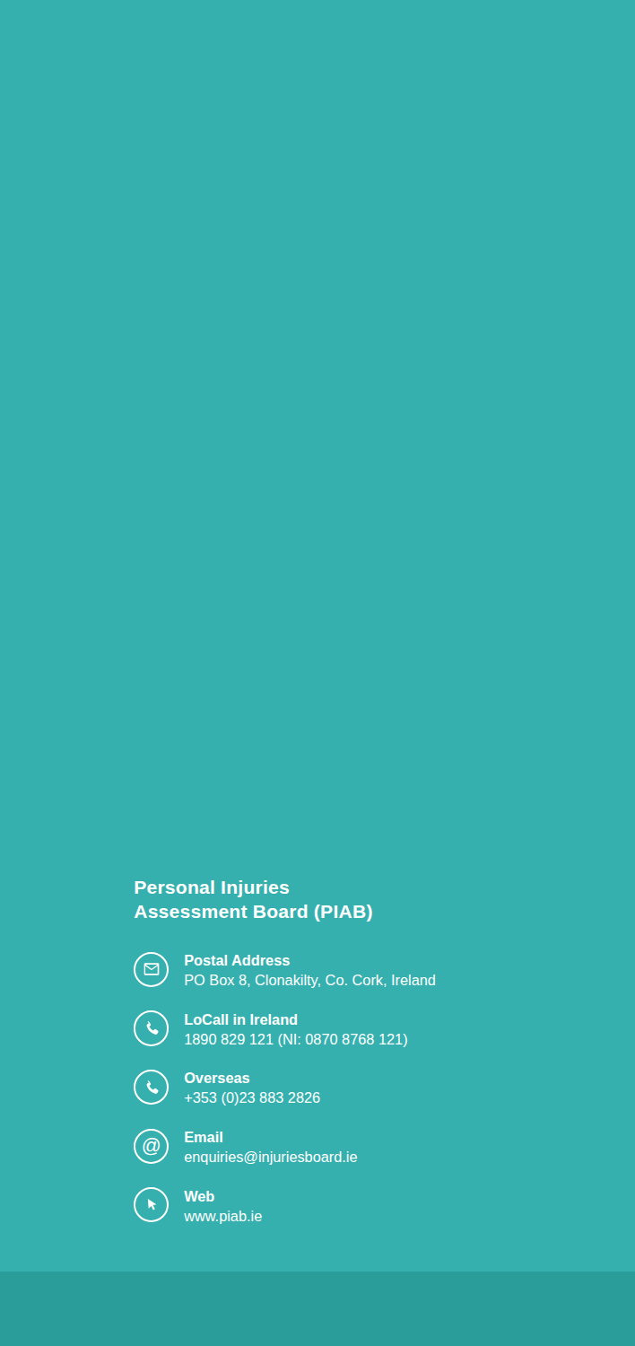Personal Injuries
Assessment Board (PIAB)
Postal Address
PO Box 8, Clonakilty, Co. Cork, Ireland
LoCall in Ireland
1890 829 121 (NI: 0870 8768 121)
Overseas
+353 (0)23 883 2826
@
Email
enquiries@injuriesboard.ie
Web
www.piab.ie